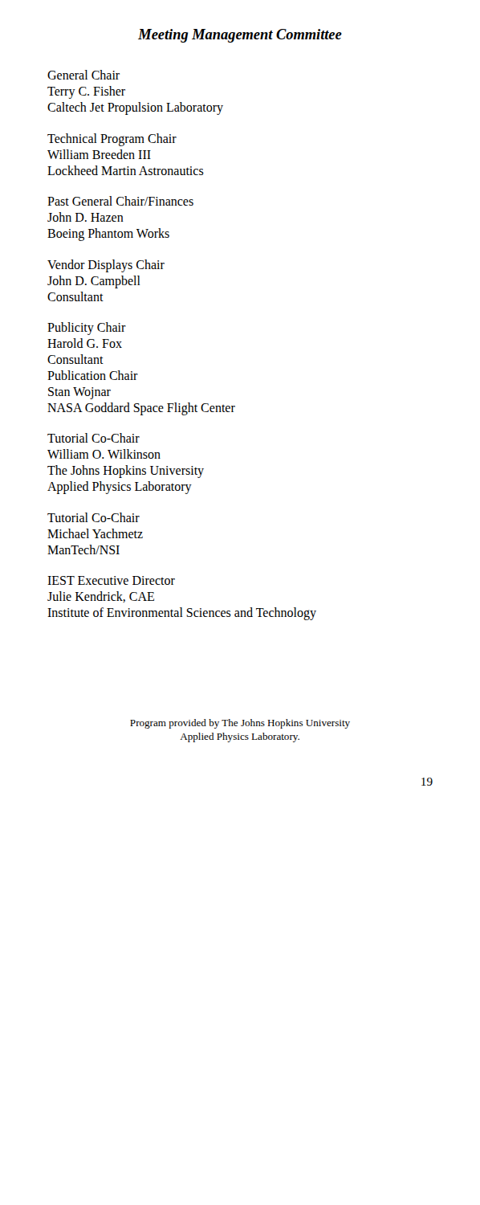Meeting Management Committee
General Chair
Terry C. Fisher
Caltech Jet Propulsion Laboratory
Technical Program Chair
William Breeden III
Lockheed Martin Astronautics
Past General Chair/Finances
John D. Hazen
Boeing Phantom Works
Vendor Displays Chair
John D. Campbell
Consultant
Publicity Chair
Harold G. Fox
Consultant
Publication Chair
Stan Wojnar
NASA Goddard Space Flight Center
Tutorial Co-Chair
William O. Wilkinson
The Johns Hopkins University
Applied Physics Laboratory
Tutorial Co-Chair
Michael Yachmetz
ManTech/NSI
IEST Executive Director
Julie Kendrick, CAE
Institute of Environmental Sciences and Technology
Program provided by The Johns Hopkins University
Applied Physics Laboratory.
19